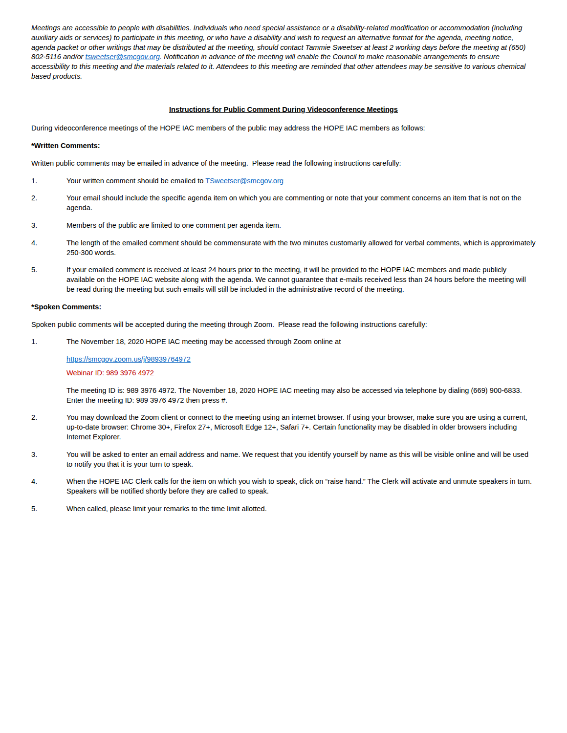Meetings are accessible to people with disabilities. Individuals who need special assistance or a disability-related modification or accommodation (including auxiliary aids or services) to participate in this meeting, or who have a disability and wish to request an alternative format for the agenda, meeting notice, agenda packet or other writings that may be distributed at the meeting, should contact Tammie Sweetser at least 2 working days before the meeting at (650) 802-5116 and/or tsweetser@smcgov.org. Notification in advance of the meeting will enable the Council to make reasonable arrangements to ensure accessibility to this meeting and the materials related to it. Attendees to this meeting are reminded that other attendees may be sensitive to various chemical based products.
Instructions for Public Comment During Videoconference Meetings
During videoconference meetings of the HOPE IAC members of the public may address the HOPE IAC members as follows:
*Written Comments:
Written public comments may be emailed in advance of the meeting. Please read the following instructions carefully:
Your written comment should be emailed to TSweetser@smcgov.org
Your email should include the specific agenda item on which you are commenting or note that your comment concerns an item that is not on the agenda.
Members of the public are limited to one comment per agenda item.
The length of the emailed comment should be commensurate with the two minutes customarily allowed for verbal comments, which is approximately 250-300 words.
If your emailed comment is received at least 24 hours prior to the meeting, it will be provided to the HOPE IAC members and made publicly available on the HOPE IAC website along with the agenda. We cannot guarantee that e-mails received less than 24 hours before the meeting will be read during the meeting but such emails will still be included in the administrative record of the meeting.
*Spoken Comments:
Spoken public comments will be accepted during the meeting through Zoom. Please read the following instructions carefully:
The November 18, 2020 HOPE IAC meeting may be accessed through Zoom online at
https://smcgov.zoom.us/j/98939764972
Webinar ID: 989 3976 4972
The meeting ID is: 989 3976 4972. The November 18, 2020 HOPE IAC meeting may also be accessed via telephone by dialing (669) 900-6833. Enter the meeting ID: 989 3976 4972 then press #.
You may download the Zoom client or connect to the meeting using an internet browser. If using your browser, make sure you are using a current, up-to-date browser: Chrome 30+, Firefox 27+, Microsoft Edge 12+, Safari 7+. Certain functionality may be disabled in older browsers including Internet Explorer.
You will be asked to enter an email address and name. We request that you identify yourself by name as this will be visible online and will be used to notify you that it is your turn to speak.
When the HOPE IAC Clerk calls for the item on which you wish to speak, click on “raise hand.” The Clerk will activate and unmute speakers in turn. Speakers will be notified shortly before they are called to speak.
When called, please limit your remarks to the time limit allotted.